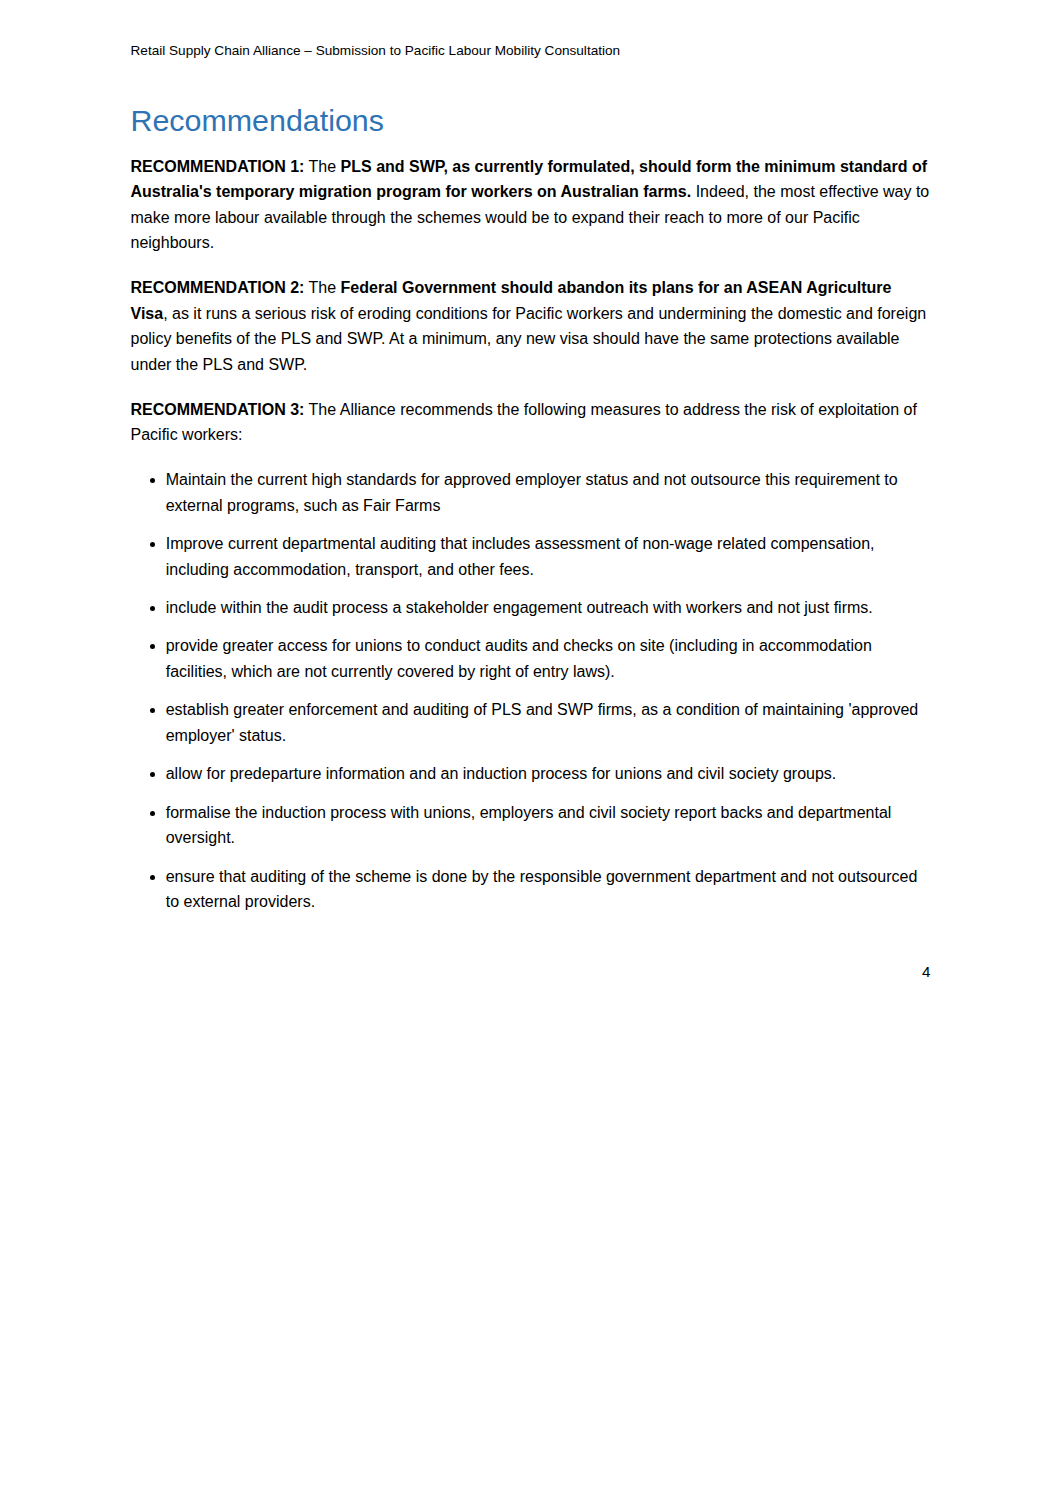Retail Supply Chain Alliance – Submission to Pacific Labour Mobility Consultation
Recommendations
RECOMMENDATION 1: The PLS and SWP, as currently formulated, should form the minimum standard of Australia's temporary migration program for workers on Australian farms. Indeed, the most effective way to make more labour available through the schemes would be to expand their reach to more of our Pacific neighbours.
RECOMMENDATION 2: The Federal Government should abandon its plans for an ASEAN Agriculture Visa, as it runs a serious risk of eroding conditions for Pacific workers and undermining the domestic and foreign policy benefits of the PLS and SWP. At a minimum, any new visa should have the same protections available under the PLS and SWP.
RECOMMENDATION 3: The Alliance recommends the following measures to address the risk of exploitation of Pacific workers:
Maintain the current high standards for approved employer status and not outsource this requirement to external programs, such as Fair Farms
Improve current departmental auditing that includes assessment of non-wage related compensation, including accommodation, transport, and other fees.
include within the audit process a stakeholder engagement outreach with workers and not just firms.
provide greater access for unions to conduct audits and checks on site (including in accommodation facilities, which are not currently covered by right of entry laws).
establish greater enforcement and auditing of PLS and SWP firms, as a condition of maintaining 'approved employer' status.
allow for predeparture information and an induction process for unions and civil society groups.
formalise the induction process with unions, employers and civil society report backs and departmental oversight.
ensure that auditing of the scheme is done by the responsible government department and not outsourced to external providers.
4